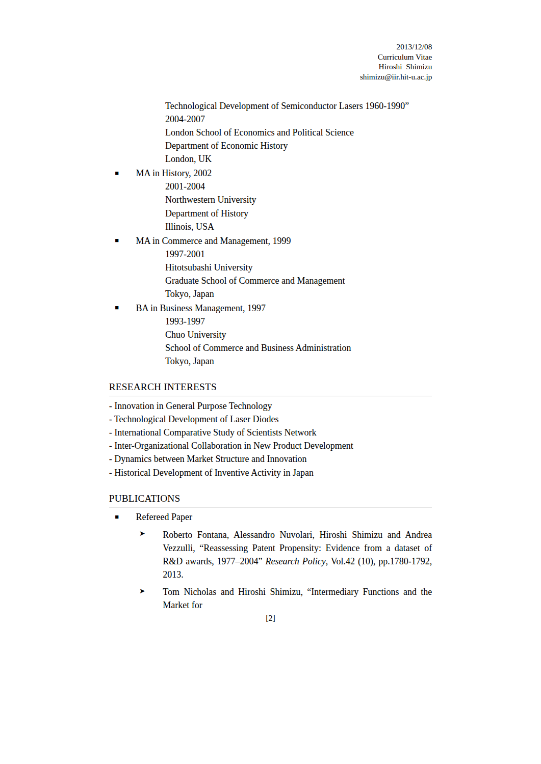2013/12/08
Curriculum Vitae
Hiroshi Shimizu
shimizu@iir.hit-u.ac.jp
Technological Development of Semiconductor Lasers 1960-1990”
2004-2007
London School of Economics and Political Science
Department of Economic History
London, UK
MA in History, 2002
2001-2004
Northwestern University
Department of History
Illinois, USA
MA in Commerce and Management, 1999
1997-2001
Hitotsubashi University
Graduate School of Commerce and Management
Tokyo, Japan
BA in Business Management, 1997
1993-1997
Chuo University
School of Commerce and Business Administration
Tokyo, Japan
RESEARCH INTERESTS
- Innovation in General Purpose Technology
- Technological Development of Laser Diodes
- International Comparative Study of Scientists Network
- Inter-Organizational Collaboration in New Product Development
- Dynamics between Market Structure and Innovation
- Historical Development of Inventive Activity in Japan
PUBLICATIONS
Refereed Paper
Roberto Fontana, Alessandro Nuvolari, Hiroshi Shimizu and Andrea Vezzulli, “Reassessing Patent Propensity: Evidence from a dataset of R&D awards, 1977–2004” Research Policy, Vol.42 (10), pp.1780-1792, 2013.
Tom Nicholas and Hiroshi Shimizu, “Intermediary Functions and the Market for
[2]